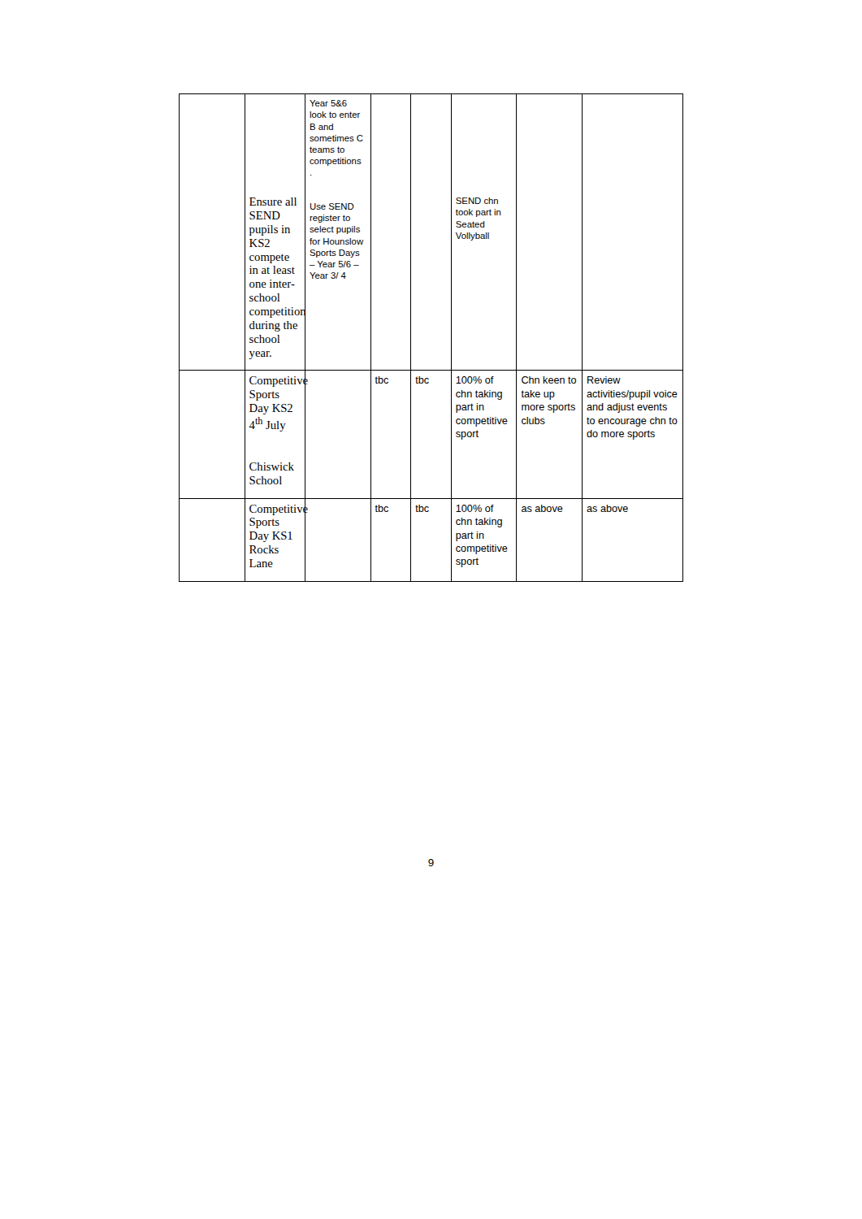| | Ensure all SEND pupils in KS2 compete in at least one inter-school competition during the school year. | Year 5&6 look to enter B and sometimes C teams to competitions . Use SEND register to select pupils for Hounslow Sports Days – Year 5/6 – Year 3/ 4 | | | SEND chn took part in Seated Vollyball | | |
| | Competitive Sports Day KS2 4 th July Chiswick School | | tbc | tbc | 100% of chn taking part in competitive sport | Chn keen to take up more sports clubs | Review activities/pupil voice and adjust events to encourage chn to do more sports |
| | Competitive Sports Day KS1 Rocks Lane | | tbc | tbc | 100% of chn taking part in competitive sport | as above | as above |
9